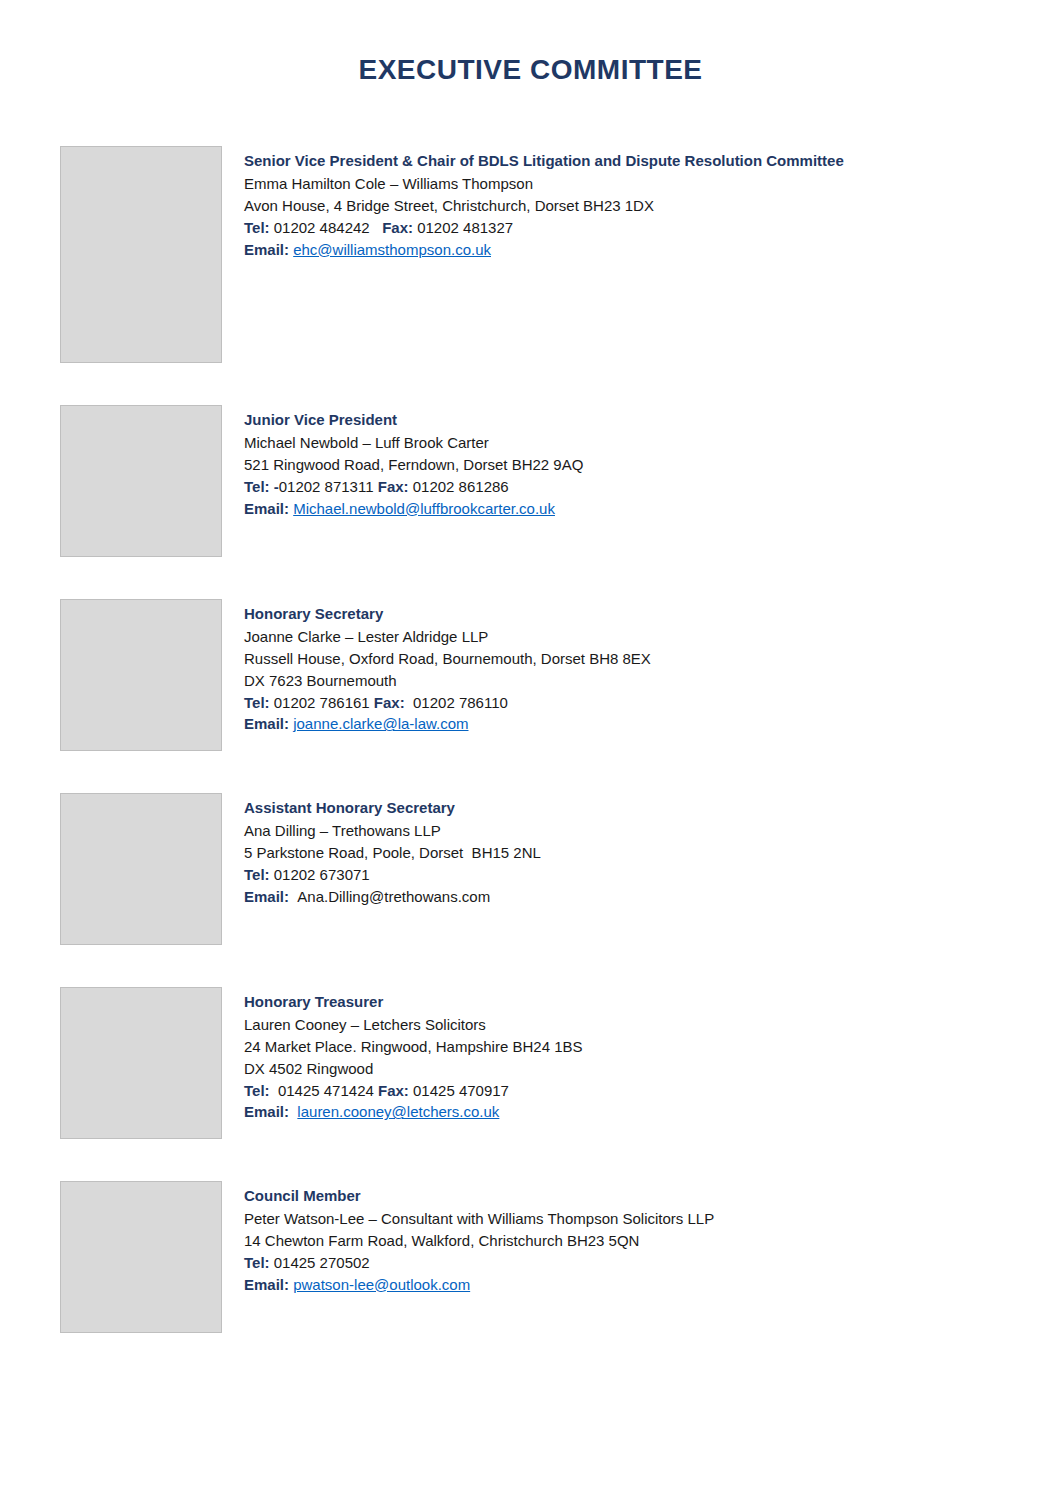EXECUTIVE COMMITTEE
Senior Vice President & Chair of BDLS Litigation and Dispute Resolution Committee
Emma Hamilton Cole – Williams Thompson
Avon House, 4 Bridge Street, Christchurch, Dorset BH23 1DX
Tel: 01202 484242 Fax: 01202 481327
Email: ehc@williamsthompson.co.uk
Junior Vice President
Michael Newbold – Luff Brook Carter
521 Ringwood Road, Ferndown, Dorset BH22 9AQ
Tel: -01202 871311 Fax: 01202 861286
Email: Michael.newbold@luffbrookcarter.co.uk
Honorary Secretary
Joanne Clarke – Lester Aldridge LLP
Russell House, Oxford Road, Bournemouth, Dorset BH8 8EX
DX 7623 Bournemouth
Tel: 01202 786161 Fax: 01202 786110
Email: joanne.clarke@la-law.com
Assistant Honorary Secretary
Ana Dilling – Trethowans LLP
5 Parkstone Road, Poole, Dorset BH15 2NL
Tel: 01202 673071
Email: Ana.Dilling@trethowans.com
Honorary Treasurer
Lauren Cooney – Letchers Solicitors
24 Market Place. Ringwood, Hampshire BH24 1BS
DX 4502 Ringwood
Tel: 01425 471424 Fax: 01425 470917
Email: lauren.cooney@letchers.co.uk
Council Member
Peter Watson-Lee – Consultant with Williams Thompson Solicitors LLP
14 Chewton Farm Road, Walkford, Christchurch BH23 5QN
Tel: 01425 270502
Email: pwatson-lee@outlook.com